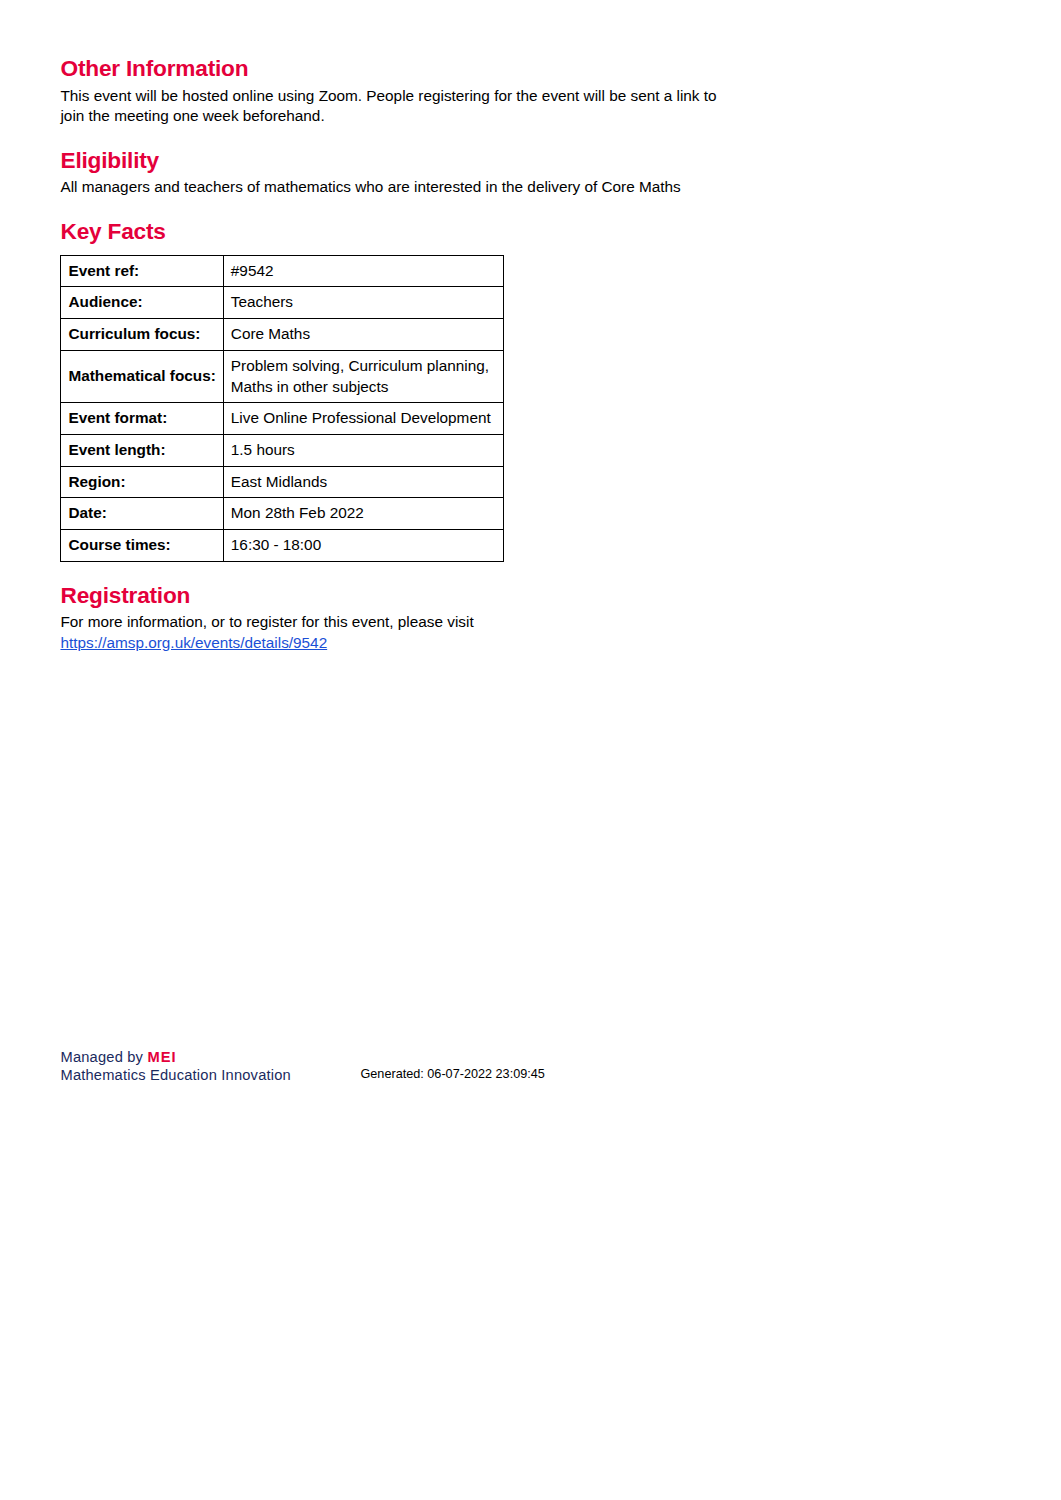Other Information
This event will be hosted online using Zoom. People registering for the event will be sent a link to join the meeting one week beforehand.
Eligibility
All managers and teachers of mathematics who are interested in the delivery of Core Maths
Key Facts
| Event ref: | #9542 |
| Audience: | Teachers |
| Curriculum focus: | Core Maths |
| Mathematical focus: | Problem solving, Curriculum planning, Maths in other subjects |
| Event format: | Live Online Professional Development |
| Event length: | 1.5 hours |
| Region: | East Midlands |
| Date: | Mon 28th Feb 2022 |
| Course times: | 16:30 - 18:00 |
Registration
For more information, or to register for this event, please visit https://amsp.org.uk/events/details/9542
Managed by MEI
Mathematics Education Innovation
Generated: 06-07-2022 23:09:45